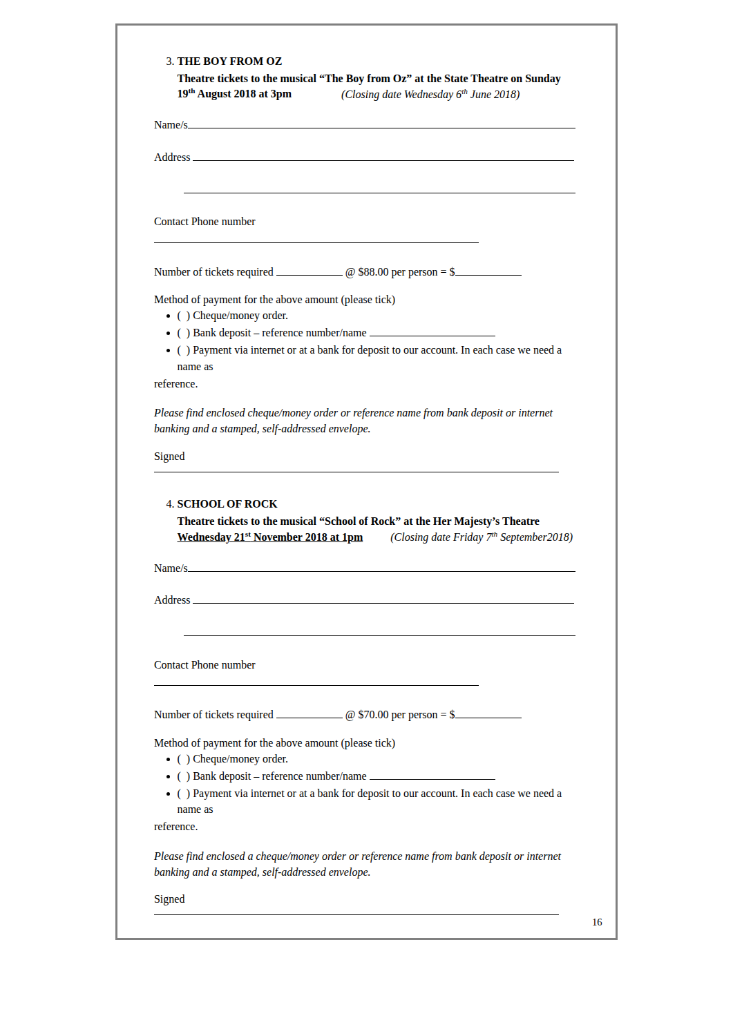The Boy from Oz
Theatre tickets to the musical “The Boy from Oz” at the State Theatre on Sunday 19th August 2018 at 3pm (Closing date Wednesday 6th June 2018)
Name/s
Address
Contact Phone number
Number of tickets required @ $88.00 per person = $
Method of payment for the above amount (please tick)
( ) Cheque/money order.
( ) Bank deposit – reference number/name
( ) Payment via internet or at a bank for deposit to our account. In each case we need a name as
reference.
Please find enclosed cheque/money order or reference name from bank deposit or internet banking and a stamped, self-addressed envelope.
Signed
School of Rock
Theatre tickets to the musical “School of Rock” at the Her Majesty’s Theatre Wednesday 21st November 2018 at 1pm (Closing date Friday 7th September2018)
Name/s
Address
Contact Phone number
Number of tickets required @ $70.00 per person = $
Method of payment for the above amount (please tick)
( ) Cheque/money order.
( ) Bank deposit – reference number/name
( ) Payment via internet or at a bank for deposit to our account. In each case we need a name as
reference.
Please find enclosed a cheque/money order or reference name from bank deposit or internet banking and a stamped, self-addressed envelope.
Signed
16